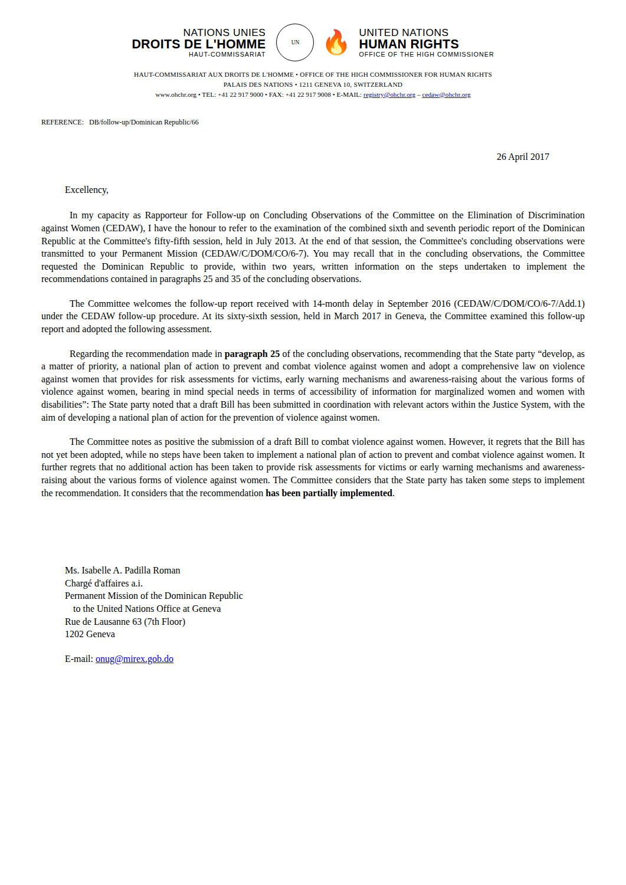NATIONS UNIES
DROITS DE L'HOMME
HAUT-COMMISSARIAT
UN
🔥
UNITED NATIONS
HUMAN RIGHTS
OFFICE OF THE HIGH COMMISSIONER
HAUT-COMMISSARIAT AUX DROITS DE L'HOMME • OFFICE OF THE HIGH COMMISSIONER FOR HUMAN RIGHTS
PALAIS DES NATIONS • 1211 GENEVA 10, SWITZERLAND
www.ohchr.org • TEL: +41 22 917 9000 • FAX: +41 22 917 9008 • E-MAIL: registry@ohchr.org – cedaw@ohchr.org
REFERENCE: DB/follow-up/Dominican Republic/66
26 April 2017
Excellency,
In my capacity as Rapporteur for Follow-up on Concluding Observations of the Committee on the Elimination of Discrimination against Women (CEDAW), I have the honour to refer to the examination of the combined sixth and seventh periodic report of the Dominican Republic at the Committee's fifty-fifth session, held in July 2013. At the end of that session, the Committee's concluding observations were transmitted to your Permanent Mission (CEDAW/C/DOM/CO/6-7). You may recall that in the concluding observations, the Committee requested the Dominican Republic to provide, within two years, written information on the steps undertaken to implement the recommendations contained in paragraphs 25 and 35 of the concluding observations.
The Committee welcomes the follow-up report received with 14-month delay in September 2016 (CEDAW/C/DOM/CO/6-7/Add.1) under the CEDAW follow-up procedure. At its sixty-sixth session, held in March 2017 in Geneva, the Committee examined this follow-up report and adopted the following assessment.
Regarding the recommendation made in paragraph 25 of the concluding observations, recommending that the State party “develop, as a matter of priority, a national plan of action to prevent and combat violence against women and adopt a comprehensive law on violence against women that provides for risk assessments for victims, early warning mechanisms and awareness-raising about the various forms of violence against women, bearing in mind special needs in terms of accessibility of information for marginalized women and women with disabilities”: The State party noted that a draft Bill has been submitted in coordination with relevant actors within the Justice System, with the aim of developing a national plan of action for the prevention of violence against women.
The Committee notes as positive the submission of a draft Bill to combat violence against women. However, it regrets that the Bill has not yet been adopted, while no steps have been taken to implement a national plan of action to prevent and combat violence against women. It further regrets that no additional action has been taken to provide risk assessments for victims or early warning mechanisms and awareness-raising about the various forms of violence against women. The Committee considers that the State party has taken some steps to implement the recommendation. It considers that the recommendation has been partially implemented.
Ms. Isabelle A. Padilla Roman
Chargé d'affaires a.i.
Permanent Mission of the Dominican Republic
to the United Nations Office at Geneva
Rue de Lausanne 63 (7th Floor)
1202 Geneva
E-mail: onug@mirex.gob.do